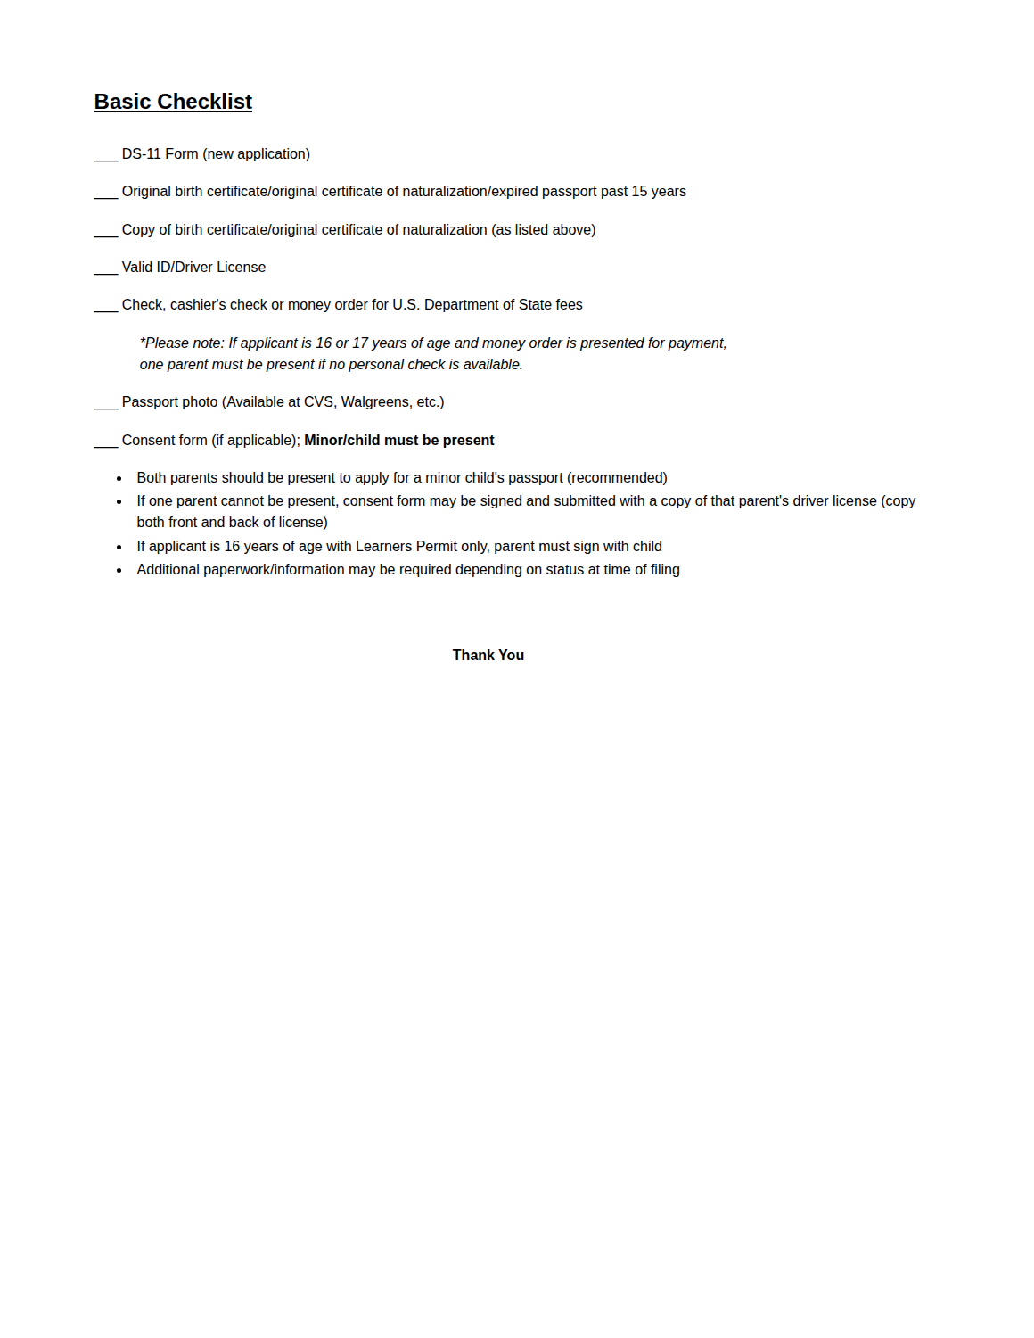Basic Checklist
___ DS-11 Form (new application)
___ Original birth certificate/original certificate of naturalization/expired passport past 15 years
___ Copy of birth certificate/original certificate of naturalization (as listed above)
___ Valid ID/Driver License
___ Check, cashier's check or money order for U.S. Department of State fees
*Please note: If applicant is 16 or 17 years of age and money order is presented for payment, one parent must be present if no personal check is available.
___ Passport photo (Available at CVS, Walgreens, etc.)
___ Consent form (if applicable); Minor/child must be present
Both parents should be present to apply for a minor child's passport (recommended)
If one parent cannot be present, consent form may be signed and submitted with a copy of that parent's driver license (copy both front and back of license)
If applicant is 16 years of age with Learners Permit only, parent must sign with child
Additional paperwork/information may be required depending on status at time of filing
Thank You